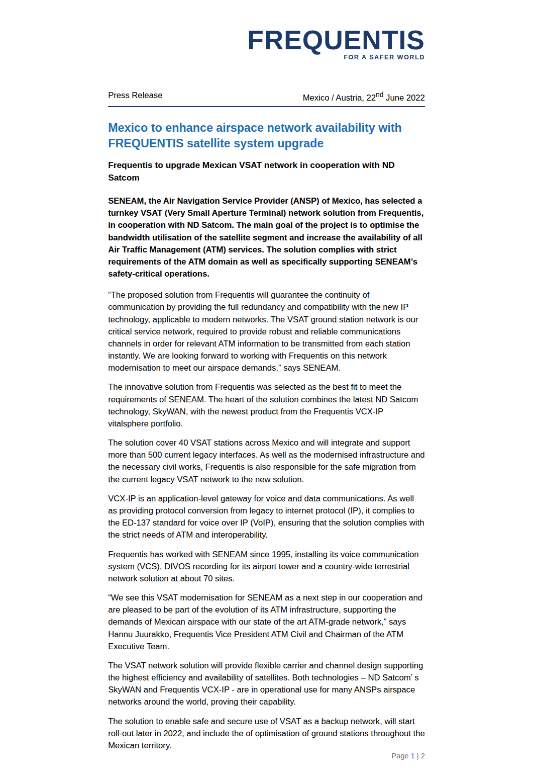FREQUENTISFOR A SAFER WORLD
Press Release Mexico / Austria, 22nd June 2022
Mexico to enhance airspace network availability with FREQUENTIS satellite system upgrade
Frequentis to upgrade Mexican VSAT network in cooperation with ND Satcom
SENEAM, the Air Navigation Service Provider (ANSP) of Mexico, has selected a turnkey VSAT (Very Small Aperture Terminal) network solution from Frequentis, in cooperation with ND Satcom. The main goal of the project is to optimise the bandwidth utilisation of the satellite segment and increase the availability of all Air Traffic Management (ATM) services. The solution complies with strict requirements of the ATM domain as well as specifically supporting SENEAM’s safety-critical operations.
“The proposed solution from Frequentis will guarantee the continuity of communication by providing the full redundancy and compatibility with the new IP technology, applicable to modern networks. The VSAT ground station network is our critical service network, required to provide robust and reliable communications channels in order for relevant ATM information to be transmitted from each station instantly. We are looking forward to working with Frequentis on this network modernisation to meet our airspace demands,” says SENEAM.
The innovative solution from Frequentis was selected as the best fit to meet the requirements of SENEAM. The heart of the solution combines the latest ND Satcom technology, SkyWAN, with the newest product from the Frequentis VCX-IP vitalsphere portfolio.
The solution cover 40 VSAT stations across Mexico and will integrate and support more than 500 current legacy interfaces. As well as the modernised infrastructure and the necessary civil works, Frequentis is also responsible for the safe migration from the current legacy VSAT network to the new solution.
VCX-IP is an application-level gateway for voice and data communications. As well as providing protocol conversion from legacy to internet protocol (IP), it complies to the ED-137 standard for voice over IP (VoIP), ensuring that the solution complies with the strict needs of ATM and interoperability.
Frequentis has worked with SENEAM since 1995, installing its voice communication system (VCS), DIVOS recording for its airport tower and a country-wide terrestrial network solution at about 70 sites.
“We see this VSAT modernisation for SENEAM as a next step in our cooperation and are pleased to be part of the evolution of its ATM infrastructure, supporting the demands of Mexican airspace with our state of the art ATM-grade network,” says Hannu Juurakko, Frequentis Vice President ATM Civil and Chairman of the ATM Executive Team.
The VSAT network solution will provide flexible carrier and channel design supporting the highest efficiency and availability of satellites. Both technologies – ND Satcom’ s SkyWAN and Frequentis VCX-IP - are in operational use for many ANSPs airspace networks around the world, proving their capability.
The solution to enable safe and secure use of VSAT as a backup network, will start roll-out later in 2022, and include the of optimisation of ground stations throughout the Mexican territory.
Page 1 | 2